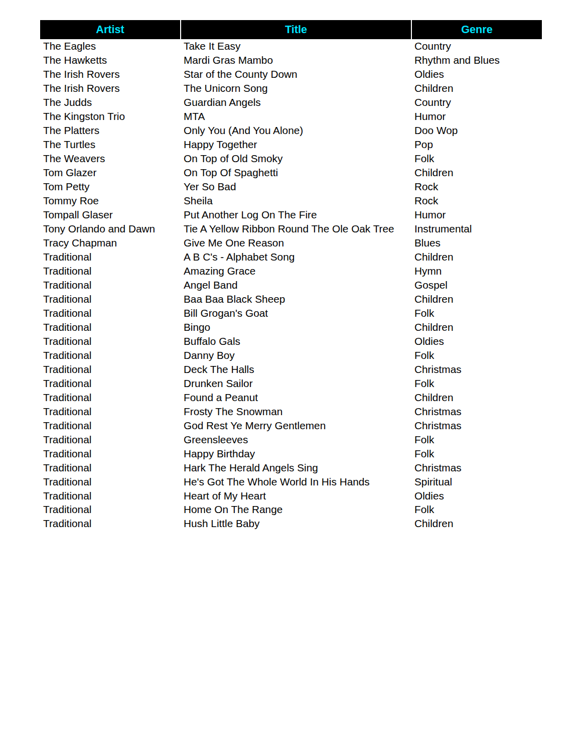| Artist | Title | Genre |
| --- | --- | --- |
| The Eagles | Take It Easy | Country |
| The Hawketts | Mardi Gras Mambo | Rhythm and Blues |
| The Irish Rovers | Star of the County Down | Oldies |
| The Irish Rovers | The Unicorn Song | Children |
| The Judds | Guardian Angels | Country |
| The Kingston Trio | MTA | Humor |
| The Platters | Only You (And You Alone) | Doo Wop |
| The Turtles | Happy Together | Pop |
| The Weavers | On Top of Old Smoky | Folk |
| Tom Glazer | On Top Of Spaghetti | Children |
| Tom Petty | Yer So Bad | Rock |
| Tommy Roe | Sheila | Rock |
| Tompall Glaser | Put Another Log On The Fire | Humor |
| Tony Orlando and Dawn | Tie A Yellow Ribbon Round The Ole Oak Tree | Instrumental |
| Tracy Chapman | Give Me One Reason | Blues |
| Traditional | A B C's - Alphabet Song | Children |
| Traditional | Amazing Grace | Hymn |
| Traditional | Angel Band | Gospel |
| Traditional | Baa Baa Black Sheep | Children |
| Traditional | Bill Grogan's Goat | Folk |
| Traditional | Bingo | Children |
| Traditional | Buffalo Gals | Oldies |
| Traditional | Danny Boy | Folk |
| Traditional | Deck The Halls | Christmas |
| Traditional | Drunken Sailor | Folk |
| Traditional | Found a Peanut | Children |
| Traditional | Frosty The Snowman | Christmas |
| Traditional | God Rest Ye Merry Gentlemen | Christmas |
| Traditional | Greensleeves | Folk |
| Traditional | Happy Birthday | Folk |
| Traditional | Hark The Herald Angels Sing | Christmas |
| Traditional | He's Got The Whole World In His Hands | Spiritual |
| Traditional | Heart of My Heart | Oldies |
| Traditional | Home On The Range | Folk |
| Traditional | Hush Little Baby | Children |